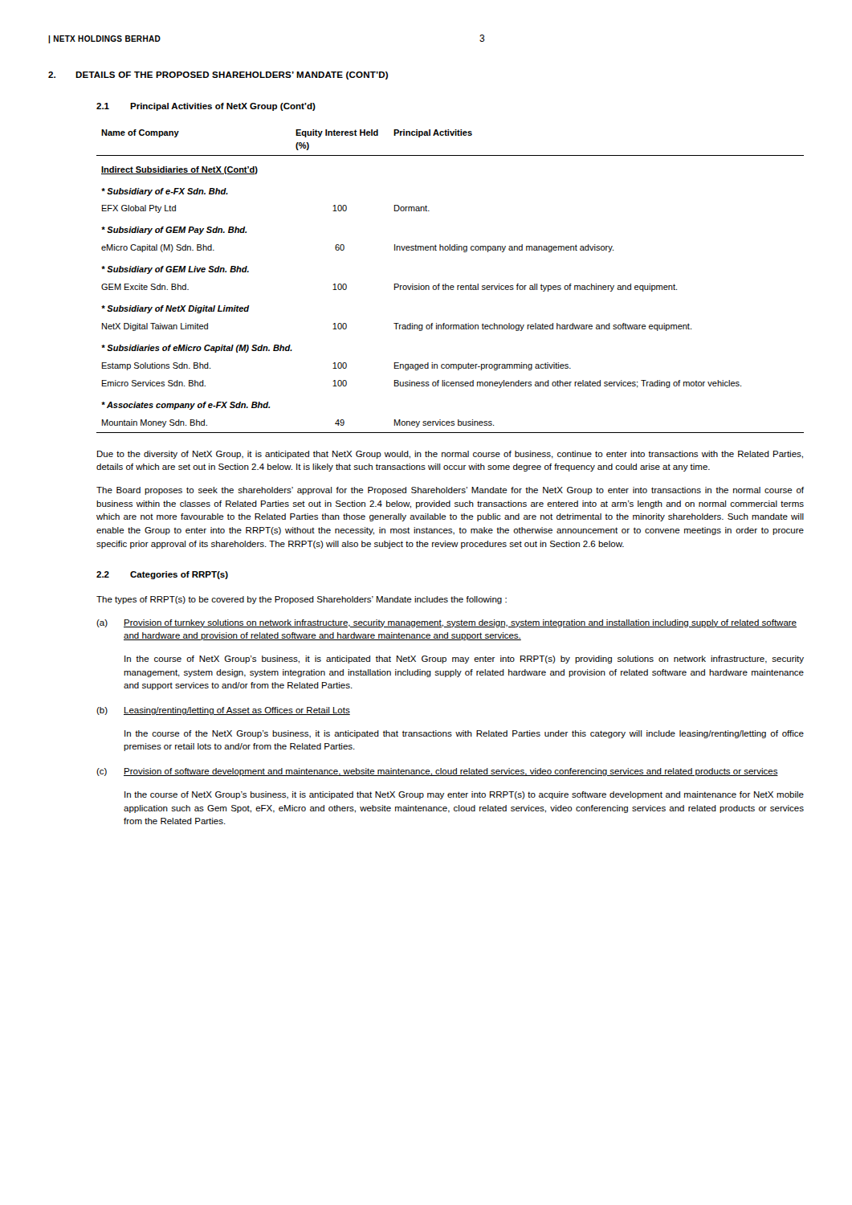| NETX HOLDINGS BERHAD
3
2. DETAILS OF THE PROPOSED SHAREHOLDERS’ MANDATE (CONT’D)
2.1 Principal Activities of NetX Group (Cont’d)
| Name of Company | Equity Interest Held (%) | Principal Activities |
| --- | --- | --- |
| Indirect Subsidiaries of NetX (Cont’d) |
| * Subsidiary of e-FX Sdn. Bhd. |
| EFX Global Pty Ltd | 100 | Dormant. |
| * Subsidiary of GEM Pay Sdn. Bhd. |
| eMicro Capital (M) Sdn. Bhd. | 60 | Investment holding company and management advisory. |
| * Subsidiary of GEM Live Sdn. Bhd. |
| GEM Excite Sdn. Bhd. | 100 | Provision of the rental services for all types of machinery and equipment. |
| * Subsidiary of NetX Digital Limited |
| NetX Digital Taiwan Limited | 100 | Trading of information technology related hardware and software equipment. |
| * Subsidiaries of eMicro Capital (M) Sdn. Bhd. |
| Estamp Solutions Sdn. Bhd. | 100 | Engaged in computer-programming activities. |
| Emicro Services Sdn. Bhd. | 100 | Business of licensed moneylenders and other related services; Trading of motor vehicles. |
| * Associates company of e-FX Sdn. Bhd. |
| Mountain Money Sdn. Bhd. | 49 | Money services business. |
Due to the diversity of NetX Group, it is anticipated that NetX Group would, in the normal course of business, continue to enter into transactions with the Related Parties, details of which are set out in Section 2.4 below. It is likely that such transactions will occur with some degree of frequency and could arise at any time.
The Board proposes to seek the shareholders’ approval for the Proposed Shareholders’ Mandate for the NetX Group to enter into transactions in the normal course of business within the classes of Related Parties set out in Section 2.4 below, provided such transactions are entered into at arm’s length and on normal commercial terms which are not more favourable to the Related Parties than those generally available to the public and are not detrimental to the minority shareholders. Such mandate will enable the Group to enter into the RRPT(s) without the necessity, in most instances, to make the otherwise announcement or to convene meetings in order to procure specific prior approval of its shareholders. The RRPT(s) will also be subject to the review procedures set out in Section 2.6 below.
2.2 Categories of RRPT(s)
The types of RRPT(s) to be covered by the Proposed Shareholders’ Mandate includes the following :
(a) Provision of turnkey solutions on network infrastructure, security management, system design, system integration and installation including supply of related software and hardware and provision of related software and hardware maintenance and support services.
In the course of NetX Group’s business, it is anticipated that NetX Group may enter into RRPT(s) by providing solutions on network infrastructure, security management, system design, system integration and installation including supply of related hardware and provision of related software and hardware maintenance and support services to and/or from the Related Parties.
(b) Leasing/renting/letting of Asset as Offices or Retail Lots
In the course of the NetX Group’s business, it is anticipated that transactions with Related Parties under this category will include leasing/renting/letting of office premises or retail lots to and/or from the Related Parties.
(c) Provision of software development and maintenance, website maintenance, cloud related services, video conferencing services and related products or services
In the course of NetX Group’s business, it is anticipated that NetX Group may enter into RRPT(s) to acquire software development and maintenance for NetX mobile application such as Gem Spot, eFX, eMicro and others, website maintenance, cloud related services, video conferencing services and related products or services from the Related Parties.